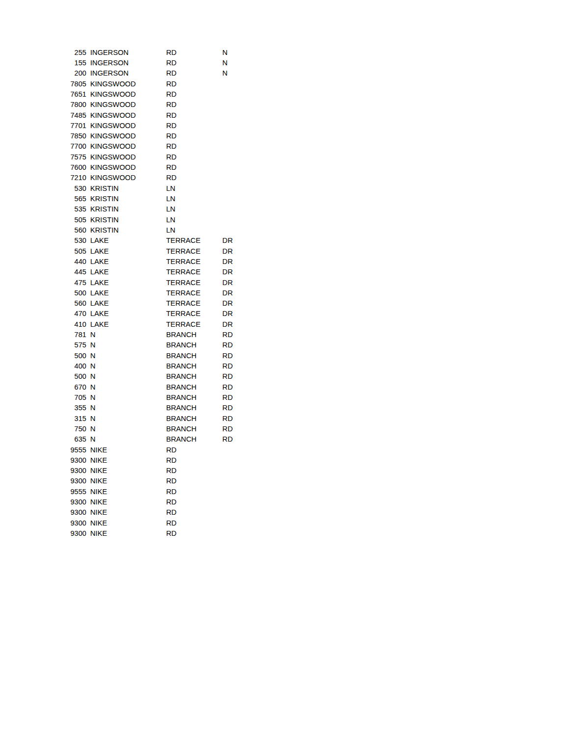| 255 | INGERSON | RD | N |
| 155 | INGERSON | RD | N |
| 200 | INGERSON | RD | N |
| 7805 | KINGSWOOD | RD | |
| 7651 | KINGSWOOD | RD | |
| 7800 | KINGSWOOD | RD | |
| 7485 | KINGSWOOD | RD | |
| 7701 | KINGSWOOD | RD | |
| 7850 | KINGSWOOD | RD | |
| 7700 | KINGSWOOD | RD | |
| 7575 | KINGSWOOD | RD | |
| 7600 | KINGSWOOD | RD | |
| 7210 | KINGSWOOD | RD | |
| 530 | KRISTIN | LN | |
| 565 | KRISTIN | LN | |
| 535 | KRISTIN | LN | |
| 505 | KRISTIN | LN | |
| 560 | KRISTIN | LN | |
| 530 | LAKE | TERRACE | DR |
| 505 | LAKE | TERRACE | DR |
| 440 | LAKE | TERRACE | DR |
| 445 | LAKE | TERRACE | DR |
| 475 | LAKE | TERRACE | DR |
| 500 | LAKE | TERRACE | DR |
| 560 | LAKE | TERRACE | DR |
| 470 | LAKE | TERRACE | DR |
| 410 | LAKE | TERRACE | DR |
| 781 | N | BRANCH | RD |
| 575 | N | BRANCH | RD |
| 500 | N | BRANCH | RD |
| 400 | N | BRANCH | RD |
| 500 | N | BRANCH | RD |
| 670 | N | BRANCH | RD |
| 705 | N | BRANCH | RD |
| 355 | N | BRANCH | RD |
| 315 | N | BRANCH | RD |
| 750 | N | BRANCH | RD |
| 635 | N | BRANCH | RD |
| 9555 | NIKE | RD | |
| 9300 | NIKE | RD | |
| 9300 | NIKE | RD | |
| 9300 | NIKE | RD | |
| 9555 | NIKE | RD | |
| 9300 | NIKE | RD | |
| 9300 | NIKE | RD | |
| 9300 | NIKE | RD | |
| 9300 | NIKE | RD | |